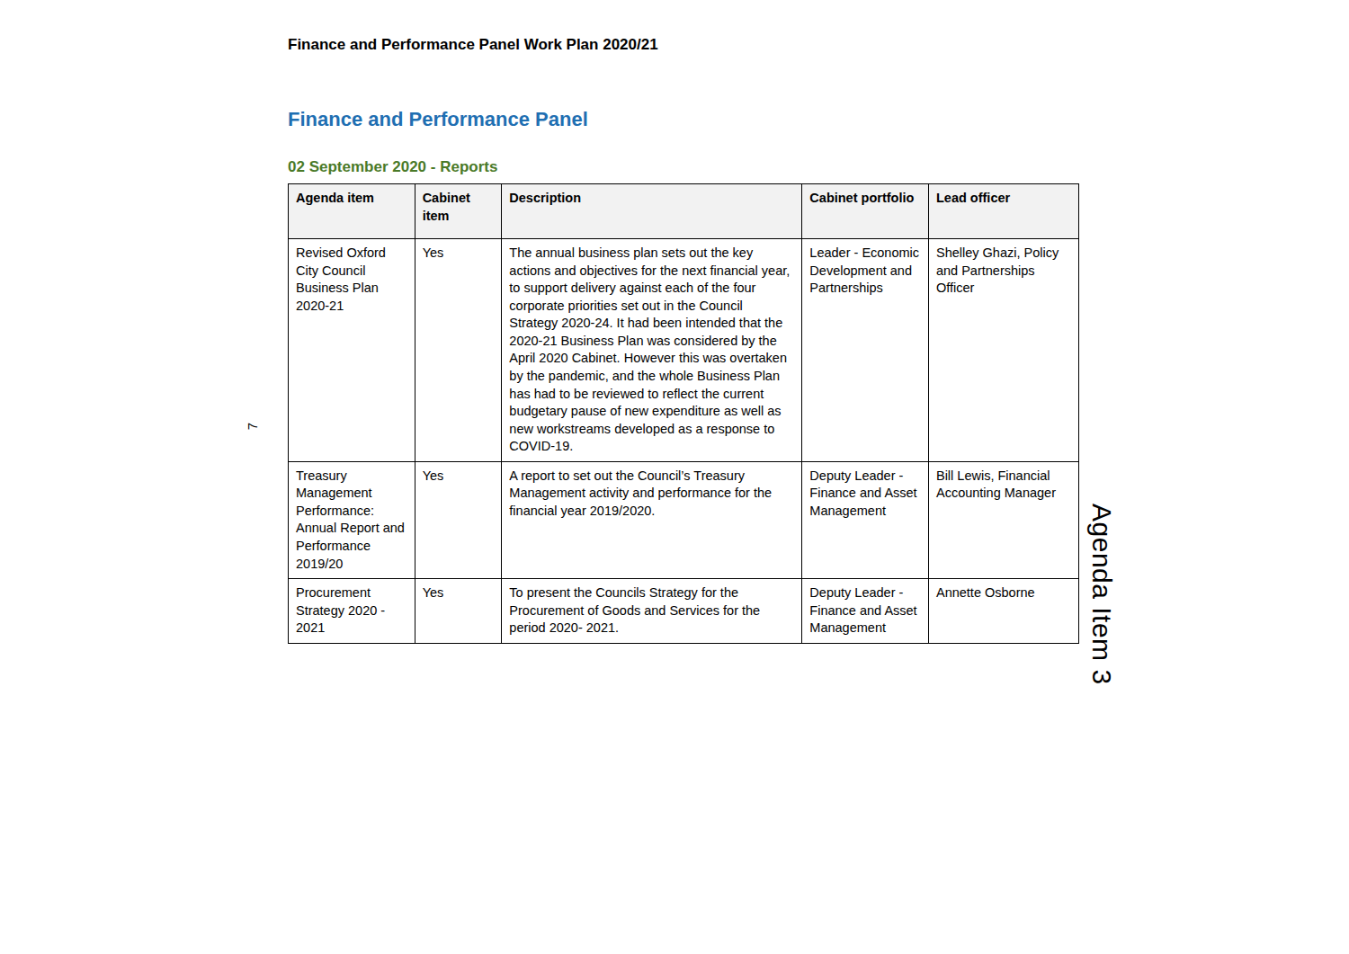Finance and Performance Panel Work Plan 2020/21
7
Agenda Item 3
Finance and Performance Panel
02 September 2020 - Reports
| Agenda item | Cabinet item | Description | Cabinet portfolio | Lead officer |
| --- | --- | --- | --- | --- |
| Revised Oxford City Council Business Plan 2020-21 | Yes | The annual business plan sets out the key actions and objectives for the next financial year, to support delivery against each of the four corporate priorities set out in the Council Strategy 2020-24. It had been intended that the 2020-21 Business Plan was considered by the April 2020 Cabinet. However this was overtaken by the pandemic, and the whole Business Plan has had to be reviewed to reflect the current budgetary pause of new expenditure as well as new workstreams developed as a response to COVID-19. | Leader - Economic Development and Partnerships | Shelley Ghazi, Policy and Partnerships Officer |
| Treasury Management Performance: Annual Report and Performance 2019/20 | Yes | A report to set out the Council’s Treasury Management activity and performance for the financial year 2019/2020. | Deputy Leader - Finance and Asset Management | Bill Lewis, Financial Accounting Manager |
| Procurement Strategy 2020 - 2021 | Yes | To present the Councils Strategy for the Procurement of Goods and Services for the period 2020- 2021. | Deputy Leader - Finance and Asset Management | Annette Osborne |